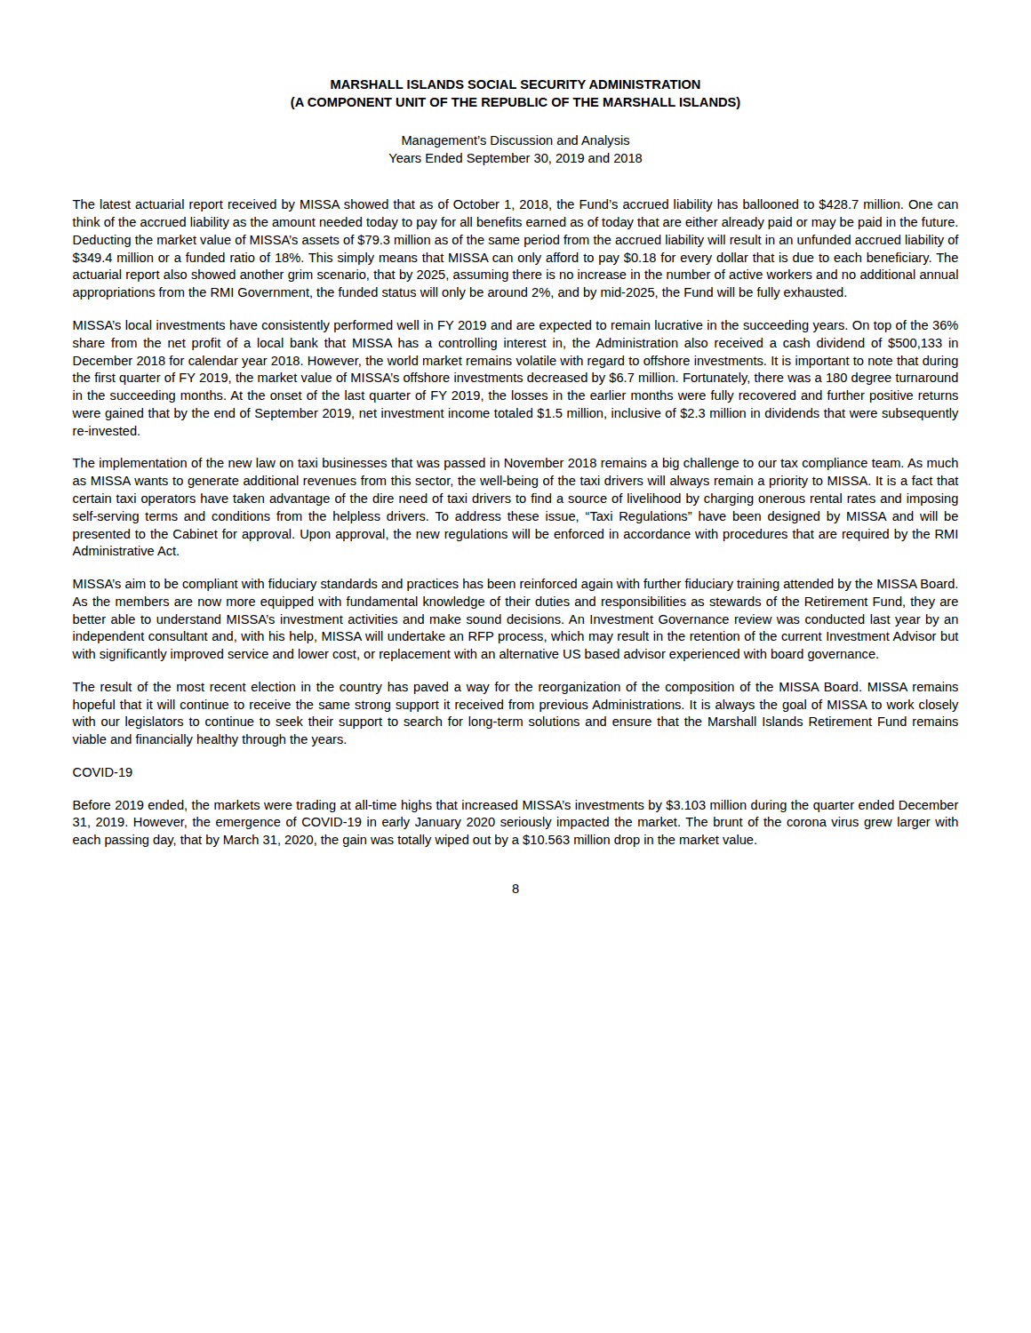MARSHALL ISLANDS SOCIAL SECURITY ADMINISTRATION
(A COMPONENT UNIT OF THE REPUBLIC OF THE MARSHALL ISLANDS)
Management’s Discussion and Analysis
Years Ended September 30, 2019 and 2018
The latest actuarial report received by MISSA showed that as of October 1, 2018, the Fund’s accrued liability has ballooned to $428.7 million. One can think of the accrued liability as the amount needed today to pay for all benefits earned as of today that are either already paid or may be paid in the future. Deducting the market value of MISSA’s assets of $79.3 million as of the same period from the accrued liability will result in an unfunded accrued liability of $349.4 million or a funded ratio of 18%. This simply means that MISSA can only afford to pay $0.18 for every dollar that is due to each beneficiary. The actuarial report also showed another grim scenario, that by 2025, assuming there is no increase in the number of active workers and no additional annual appropriations from the RMI Government, the funded status will only be around 2%, and by mid-2025, the Fund will be fully exhausted.
MISSA’s local investments have consistently performed well in FY 2019 and are expected to remain lucrative in the succeeding years. On top of the 36% share from the net profit of a local bank that MISSA has a controlling interest in, the Administration also received a cash dividend of $500,133 in December 2018 for calendar year 2018. However, the world market remains volatile with regard to offshore investments. It is important to note that during the first quarter of FY 2019, the market value of MISSA’s offshore investments decreased by $6.7 million. Fortunately, there was a 180 degree turnaround in the succeeding months. At the onset of the last quarter of FY 2019, the losses in the earlier months were fully recovered and further positive returns were gained that by the end of September 2019, net investment income totaled $1.5 million, inclusive of $2.3 million in dividends that were subsequently re-invested.
The implementation of the new law on taxi businesses that was passed in November 2018 remains a big challenge to our tax compliance team. As much as MISSA wants to generate additional revenues from this sector, the well-being of the taxi drivers will always remain a priority to MISSA. It is a fact that certain taxi operators have taken advantage of the dire need of taxi drivers to find a source of livelihood by charging onerous rental rates and imposing self-serving terms and conditions from the helpless drivers. To address these issue, “Taxi Regulations” have been designed by MISSA and will be presented to the Cabinet for approval. Upon approval, the new regulations will be enforced in accordance with procedures that are required by the RMI Administrative Act.
MISSA’s aim to be compliant with fiduciary standards and practices has been reinforced again with further fiduciary training attended by the MISSA Board. As the members are now more equipped with fundamental knowledge of their duties and responsibilities as stewards of the Retirement Fund, they are better able to understand MISSA’s investment activities and make sound decisions. An Investment Governance review was conducted last year by an independent consultant and, with his help, MISSA will undertake an RFP process, which may result in the retention of the current Investment Advisor but with significantly improved service and lower cost, or replacement with an alternative US based advisor experienced with board governance.
The result of the most recent election in the country has paved a way for the reorganization of the composition of the MISSA Board. MISSA remains hopeful that it will continue to receive the same strong support it received from previous Administrations. It is always the goal of MISSA to work closely with our legislators to continue to seek their support to search for long-term solutions and ensure that the Marshall Islands Retirement Fund remains viable and financially healthy through the years.
COVID-19
Before 2019 ended, the markets were trading at all-time highs that increased MISSA’s investments by $3.103 million during the quarter ended December 31, 2019. However, the emergence of COVID-19 in early January 2020 seriously impacted the market. The brunt of the corona virus grew larger with each passing day, that by March 31, 2020, the gain was totally wiped out by a $10.563 million drop in the market value.
8